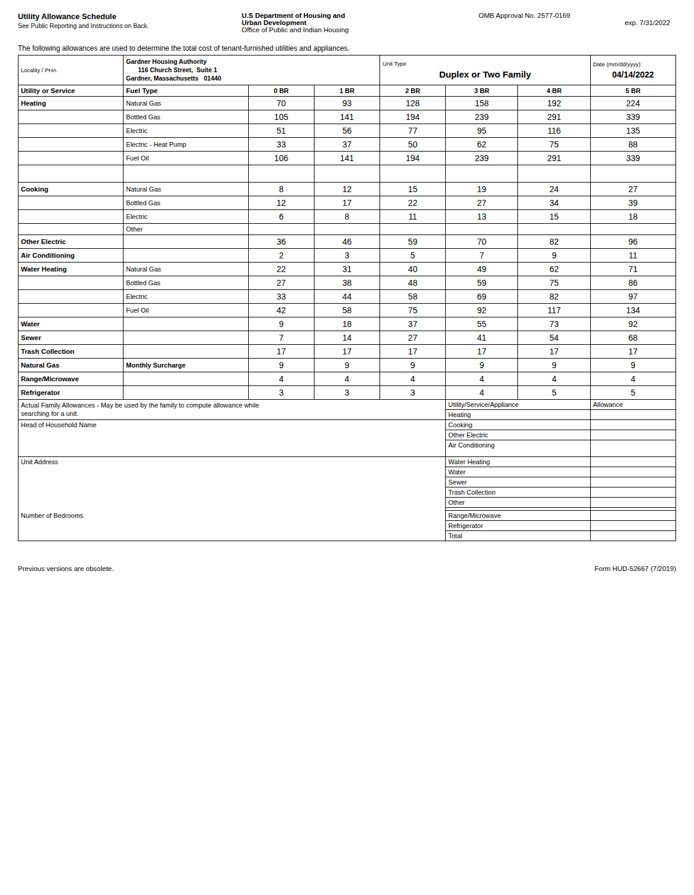Utility Allowance Schedule
See Public Reporting and Instructions on Back.
U.S Department of Housing and
Urban Development
Office of Public and Indian Housing
OMB Approval No. 2577-0169
exp. 7/31/2022
The following allowances are used to determine the total cost of tenant-furnished utilities and appliances.
| Locality / PHA | Gardner Housing Authority 116 Church Street, Suite 1 Gardner, Massachusetts 01440 | Unit Type Duplex or Two Family | Date (mm/dd/yyyy) 04/14/2022 |
| Utility or Service | Fuel Type | 0 BR | 1 BR | 2 BR | 3 BR | 4 BR | 5 BR |
| Heating | Natural Gas | 70 | 93 | 128 | 158 | 192 | 224 |
| | Bottled Gas | 105 | 141 | 194 | 239 | 291 | 339 |
| | Electric | 51 | 56 | 77 | 95 | 116 | 135 |
| | Electric - Heat Pump | 33 | 37 | 50 | 62 | 75 | 88 |
| | Fuel Oil | 106 | 141 | 194 | 239 | 291 | 339 |
| Cooking | Natural Gas | 8 | 12 | 15 | 19 | 24 | 27 |
| | Bottled Gas | 12 | 17 | 22 | 27 | 34 | 39 |
| | Electric | 6 | 8 | 11 | 13 | 15 | 18 |
| | Other | | | | | | |
| Other Electric | | 36 | 46 | 59 | 70 | 82 | 96 |
| Air Conditioning | | 2 | 3 | 5 | 7 | 9 | 11 |
| Water Heating | Natural Gas | 22 | 31 | 40 | 49 | 62 | 71 |
| | Bottled Gas | 27 | 38 | 48 | 59 | 75 | 86 |
| | Electric | 33 | 44 | 58 | 69 | 82 | 97 |
| | Fuel Oil | 42 | 58 | 75 | 92 | 117 | 134 |
| Water | | 9 | 18 | 37 | 55 | 73 | 92 |
| Sewer | | 7 | 14 | 27 | 41 | 54 | 68 |
| Trash Collection | | 17 | 17 | 17 | 17 | 17 | 17 |
| Natural Gas | Monthly Surcharge | 9 | 9 | 9 | 9 | 9 | 9 |
| Range/Microwave | | 4 | 4 | 4 | 4 | 4 | 4 |
| Refrigerator | | 3 | 3 | 3 | 4 | 5 | 5 |
| Actual Family Allowances - May be used by the family to compute allowance while searching for a unit. | Utility/Service/Appliance | Allowance |
| Heating | |
| Head of Household Name | Cooking | |
| Other Electric | |
| | Air Conditioning | |
| Unit Address | Water Heating | |
| Water | |
| | Sewer | |
| Trash Collection | |
| Other | |
| Number of Bedrooms | Range/Microwave | |
| Refrigerator | |
| Total | |
Previous versions are obsolete.
Form HUD-52667 (7/2019)